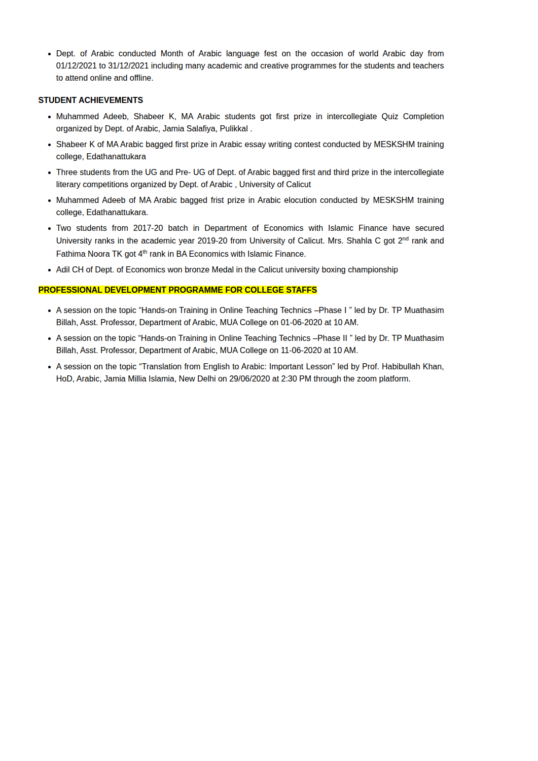Dept. of Arabic conducted Month of Arabic language fest on the occasion of world Arabic day from 01/12/2021 to 31/12/2021 including many academic and creative programmes for the students and teachers to attend online and offline.
STUDENT ACHIEVEMENTS
Muhammed Adeeb, Shabeer K, MA Arabic students got first prize in intercollegiate Quiz Completion organized by Dept. of Arabic, Jamia Salafiya, Pulikkal .
Shabeer K of MA Arabic bagged first prize in Arabic essay writing contest conducted by MESKSHM training college, Edathanattukara
Three students from the UG and Pre- UG of Dept. of Arabic bagged first and third prize in the intercollegiate literary competitions organized by Dept. of Arabic , University of Calicut
Muhammed Adeeb of MA Arabic bagged frist prize in Arabic elocution conducted by MESKSHM training college, Edathanattukara.
Two students from 2017-20 batch in Department of Economics with Islamic Finance have secured University ranks in the academic year 2019-20 from University of Calicut. Mrs. Shahla C got 2nd rank and Fathima Noora TK got 4th rank in BA Economics with Islamic Finance.
Adil CH of Dept. of Economics won bronze Medal in the Calicut university boxing championship
PROFESSIONAL DEVELOPMENT PROGRAMME FOR COLLEGE STAFFS
A session on the topic “Hands-on Training in Online Teaching Technics –Phase I ” led by Dr. TP Muathasim Billah, Asst. Professor, Department of Arabic, MUA College on 01-06-2020 at 10 AM.
A session on the topic “Hands-on Training in Online Teaching Technics –Phase II ” led by Dr. TP Muathasim Billah, Asst. Professor, Department of Arabic, MUA College on 11-06-2020 at 10 AM.
A session on the topic “Translation from English to Arabic: Important Lesson” led by Prof. Habibullah Khan, HoD, Arabic, Jamia Millia Islamia, New Delhi on 29/06/2020 at 2:30 PM through the zoom platform.